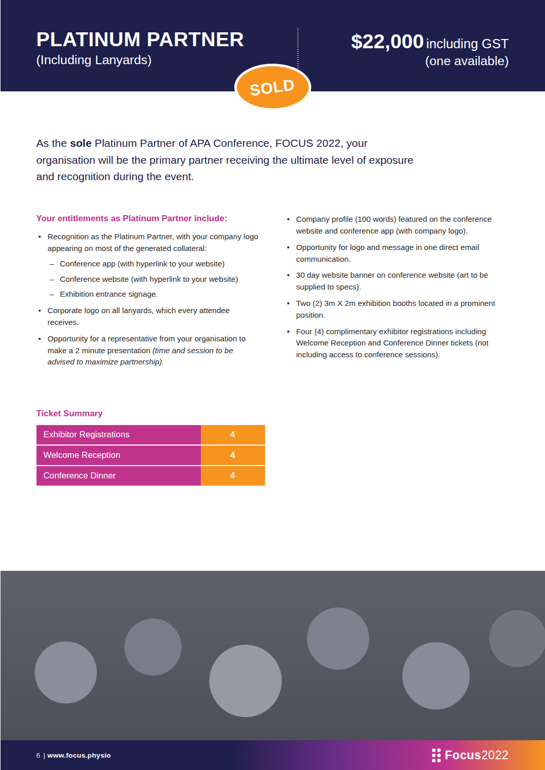Platinum Partner
(Including Lanyards)
$22,000 including GST
(one available)
Sold
As the sole Platinum Partner of APA Conference, FOCUS 2022, your organisation will be the primary partner receiving the ultimate level of exposure and recognition during the event.
Your entitlements as Platinum Partner include:
Recognition as the Platinum Partner, with your company logo appearing on most of the generated collateral:
Conference app (with hyperlink to your website)
Conference website (with hyperlink to your website)
Exhibition entrance signage.
Corporate logo on all lanyards, which every attendee receives.
Opportunity for a representative from your organisation to make a 2 minute presentation (time and session to be advised to maximize partnership).
Company profile (100 words) featured on the conference website and conference app (with company logo).
Opportunity for logo and message in one direct email communication.
30 day website banner on conference website (art to be supplied to specs).
Two (2) 3m X 2m exhibition booths located in a prominent position.
Four (4) complimentary exhibitor registrations including Welcome Reception and Conference Dinner tickets (not including access to conference sessions).
Ticket Summary
| Exhibitor Registrations | 4 |
| Welcome Reception | 4 |
| Conference Dinner | 4 |
6| www.focus.physio
Focus 2022